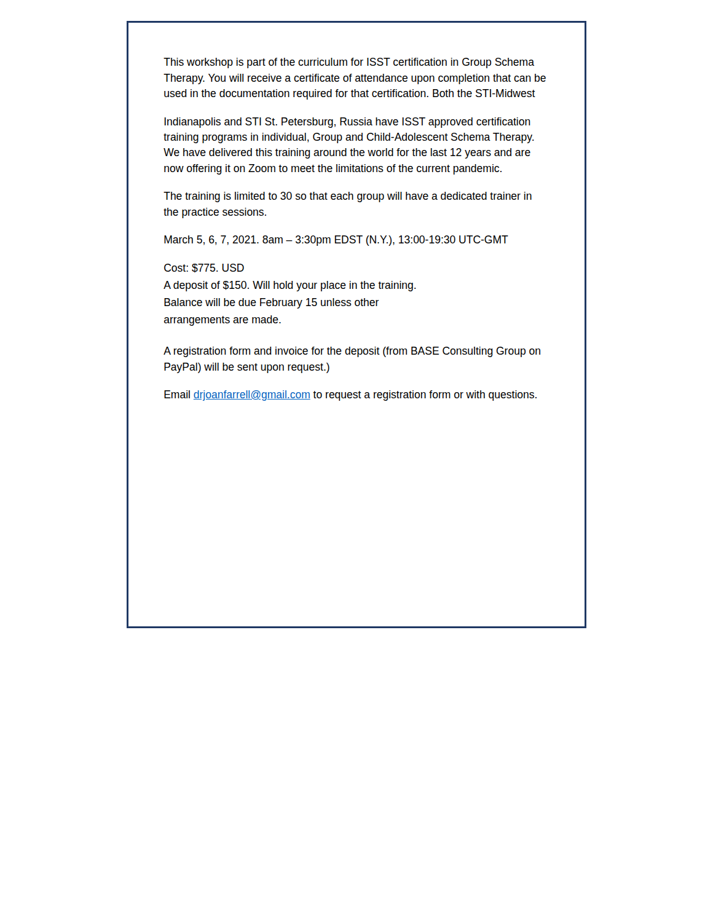This workshop is part of the curriculum for ISST certification in Group Schema Therapy. You will receive a certificate of attendance upon completion that can be used in the documentation required for that certification. Both the STI-Midwest
Indianapolis and STI St. Petersburg, Russia have ISST approved certification training programs in individual, Group and Child-Adolescent Schema Therapy. We have delivered this training around the world for the last 12 years and are now offering it on Zoom to meet the limitations of the current pandemic.
The training is limited to 30 so that each group will have a dedicated trainer in the practice sessions.
March 5, 6, 7, 2021. 8am – 3:30pm EDST (N.Y.), 13:00-19:30 UTC-GMT
Cost: $775. USD
A deposit of $150. Will hold your place in the training.
Balance will be due February 15 unless other
arrangements are made.
A registration form and invoice for the deposit (from BASE Consulting Group on PayPal) will be sent upon request.)
Email drjoanfarrell@gmail.com to request a registration form or with questions.